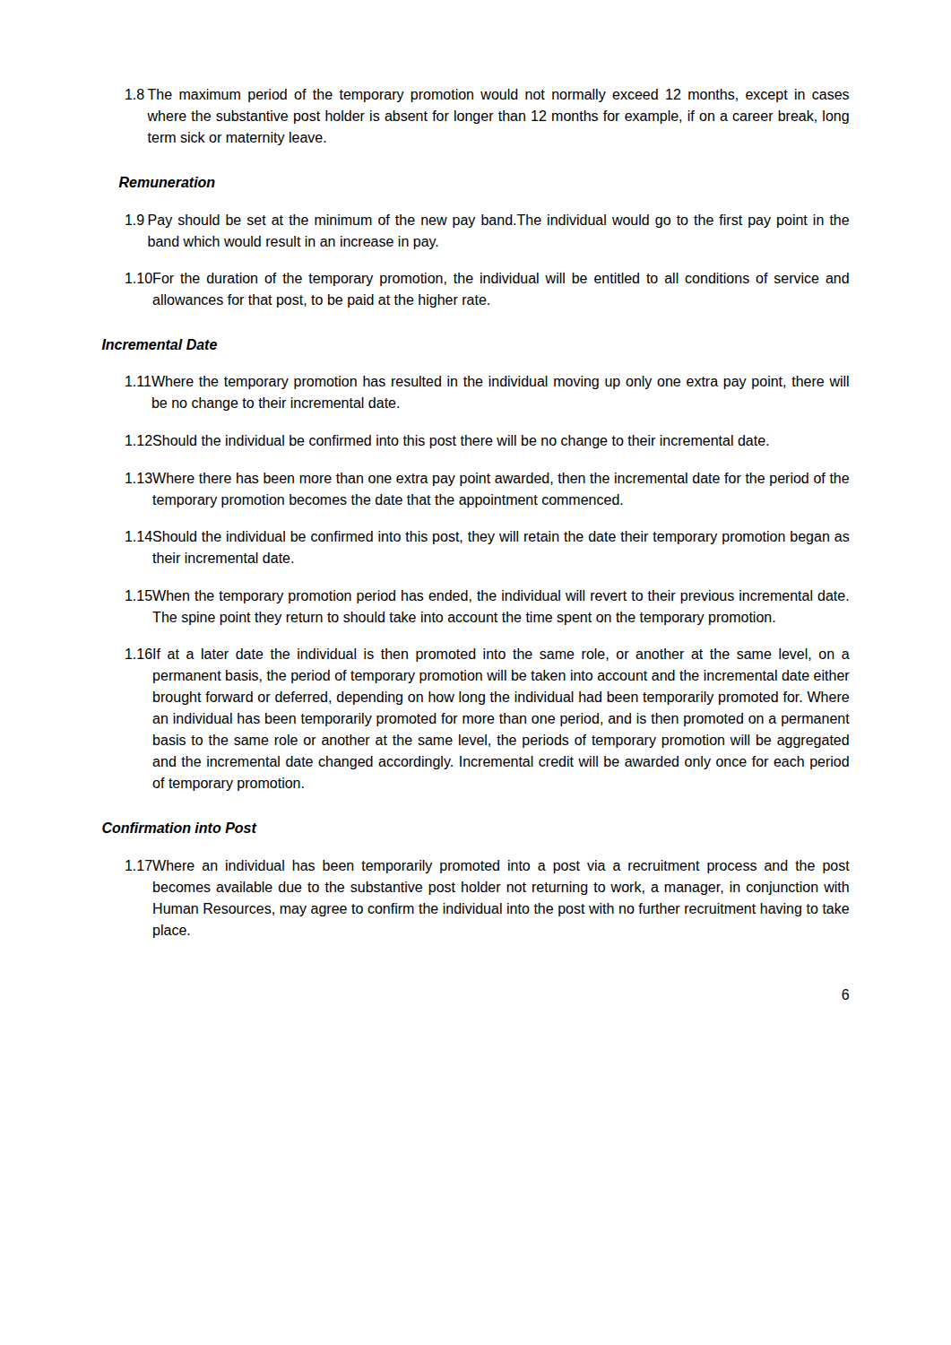1.8
The maximum period of the temporary promotion would not normally exceed 12 months, except in cases where the substantive post holder is absent for longer than 12 months for example, if on a career break, long term sick or maternity leave.
Remuneration
1.9
Pay should be set at the minimum of the new pay band.The individual would go to the first pay point in the band which would result in an increase in pay.
1.10
For the duration of the temporary promotion, the individual will be entitled to all conditions of service and allowances for that post, to be paid at the higher rate.
Incremental Date
1.11
Where the temporary promotion has resulted in the individual moving up only one extra pay point, there will be no change to their incremental date.
1.12
Should the individual be confirmed into this post there will be no change to their incremental date.
1.13
Where there has been more than one extra pay point awarded, then the incremental date for the period of the temporary promotion becomes the date that the appointment commenced.
1.14
Should the individual be confirmed into this post, they will retain the date their temporary promotion began as their incremental date.
1.15
When the temporary promotion period has ended, the individual will revert to their previous incremental date. The spine point they return to should take into account the time spent on the temporary promotion.
1.16
If at a later date the individual is then promoted into the same role, or another at the same level, on a permanent basis, the period of temporary promotion will be taken into account and the incremental date either brought forward or deferred, depending on how long the individual had been temporarily promoted for. Where an individual has been temporarily promoted for more than one period, and is then promoted on a permanent basis to the same role or another at the same level, the periods of temporary promotion will be aggregated and the incremental date changed accordingly. Incremental credit will be awarded only once for each period of temporary promotion.
Confirmation into Post
1.17
Where an individual has been temporarily promoted into a post via a recruitment process and the post becomes available due to the substantive post holder not returning to work, a manager, in conjunction with Human Resources, may agree to confirm the individual into the post with no further recruitment having to take place.
6